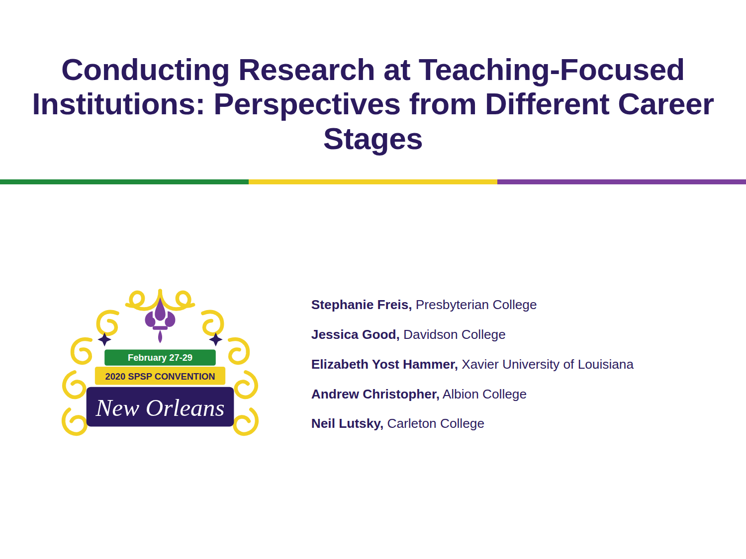Conducting Research at Teaching-Focused Institutions: Perspectives from Different Career Stages
February 27-29 2020 SPSP CONVENTION New Orleans
Stephanie Freis, Presbyterian College
Jessica Good, Davidson College
Elizabeth Yost Hammer, Xavier University of Louisiana
Andrew Christopher, Albion College
Neil Lutsky, Carleton College